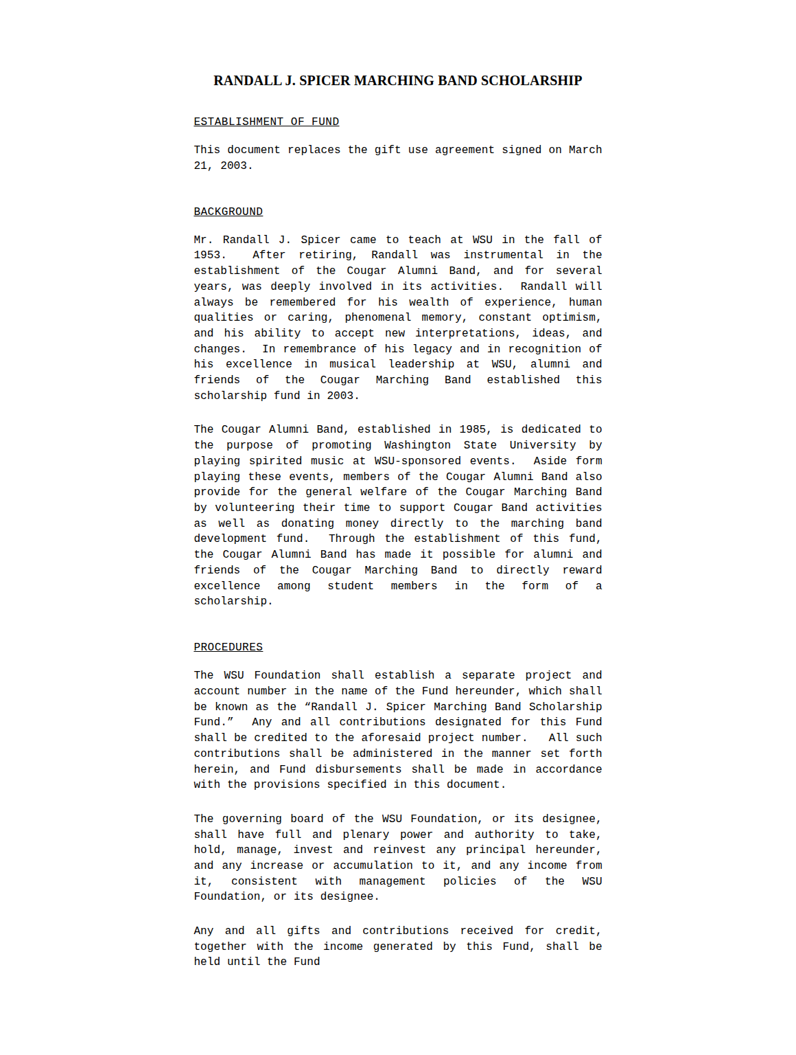RANDALL J. SPICER MARCHING BAND SCHOLARSHIP
ESTABLISHMENT OF FUND
This document replaces the gift use agreement signed on March 21, 2003.
BACKGROUND
Mr. Randall J. Spicer came to teach at WSU in the fall of 1953. After retiring, Randall was instrumental in the establishment of the Cougar Alumni Band, and for several years, was deeply involved in its activities. Randall will always be remembered for his wealth of experience, human qualities or caring, phenomenal memory, constant optimism, and his ability to accept new interpretations, ideas, and changes. In remembrance of his legacy and in recognition of his excellence in musical leadership at WSU, alumni and friends of the Cougar Marching Band established this scholarship fund in 2003.
The Cougar Alumni Band, established in 1985, is dedicated to the purpose of promoting Washington State University by playing spirited music at WSU-sponsored events. Aside form playing these events, members of the Cougar Alumni Band also provide for the general welfare of the Cougar Marching Band by volunteering their time to support Cougar Band activities as well as donating money directly to the marching band development fund. Through the establishment of this fund, the Cougar Alumni Band has made it possible for alumni and friends of the Cougar Marching Band to directly reward excellence among student members in the form of a scholarship.
PROCEDURES
The WSU Foundation shall establish a separate project and account number in the name of the Fund hereunder, which shall be known as the “Randall J. Spicer Marching Band Scholarship Fund.” Any and all contributions designated for this Fund shall be credited to the aforesaid project number. All such contributions shall be administered in the manner set forth herein, and Fund disbursements shall be made in accordance with the provisions specified in this document.
The governing board of the WSU Foundation, or its designee, shall have full and plenary power and authority to take, hold, manage, invest and reinvest any principal hereunder, and any increase or accumulation to it, and any income from it, consistent with management policies of the WSU Foundation, or its designee.
Any and all gifts and contributions received for credit, together with the income generated by this Fund, shall be held until the Fund